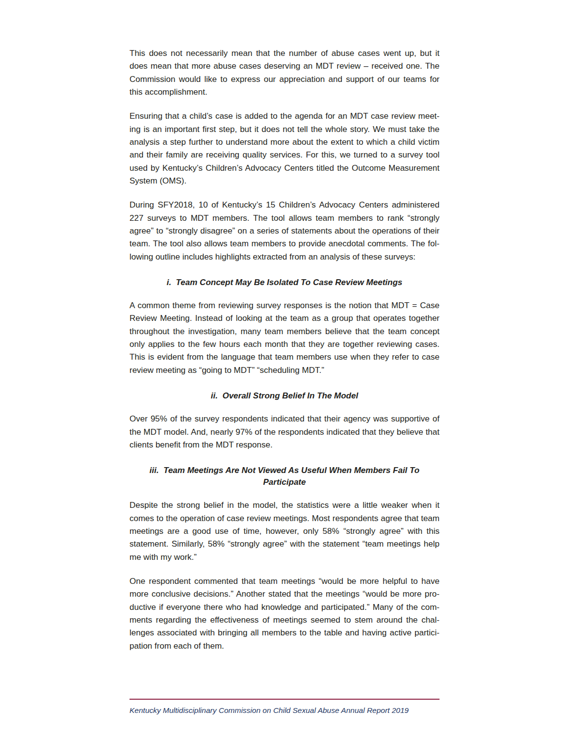This does not necessarily mean that the number of abuse cases went up, but it does mean that more abuse cases deserving an MDT review – received one. The Commission would like to express our appreciation and support of our teams for this accomplishment.
Ensuring that a child’s case is added to the agenda for an MDT case review meeting is an important first step, but it does not tell the whole story. We must take the analysis a step further to understand more about the extent to which a child victim and their family are receiving quality services. For this, we turned to a survey tool used by Kentucky’s Children’s Advocacy Centers titled the Outcome Measurement System (OMS).
During SFY2018, 10 of Kentucky’s 15 Children’s Advocacy Centers administered 227 surveys to MDT members. The tool allows team members to rank “strongly agree” to “strongly disagree” on a series of statements about the operations of their team. The tool also allows team members to provide anecdotal comments. The following outline includes highlights extracted from an analysis of these surveys:
i. Team Concept May Be Isolated To Case Review Meetings
A common theme from reviewing survey responses is the notion that MDT = Case Review Meeting. Instead of looking at the team as a group that operates together throughout the investigation, many team members believe that the team concept only applies to the few hours each month that they are together reviewing cases. This is evident from the language that team members use when they refer to case review meeting as “going to MDT” “scheduling MDT.”
ii. Overall Strong Belief In The Model
Over 95% of the survey respondents indicated that their agency was supportive of the MDT model. And, nearly 97% of the respondents indicated that they believe that clients benefit from the MDT response.
iii. Team Meetings Are Not Viewed As Useful When Members Fail To Participate
Despite the strong belief in the model, the statistics were a little weaker when it comes to the operation of case review meetings. Most respondents agree that team meetings are a good use of time, however, only 58% “strongly agree” with this statement. Similarly, 58% “strongly agree” with the statement “team meetings help me with my work.”
One respondent commented that team meetings “would be more helpful to have more conclusive decisions.” Another stated that the meetings “would be more productive if everyone there who had knowledge and participated.” Many of the comments regarding the effectiveness of meetings seemed to stem around the challenges associated with bringing all members to the table and having active participation from each of them.
Kentucky Multidisciplinary Commission on Child Sexual Abuse Annual Report 2019